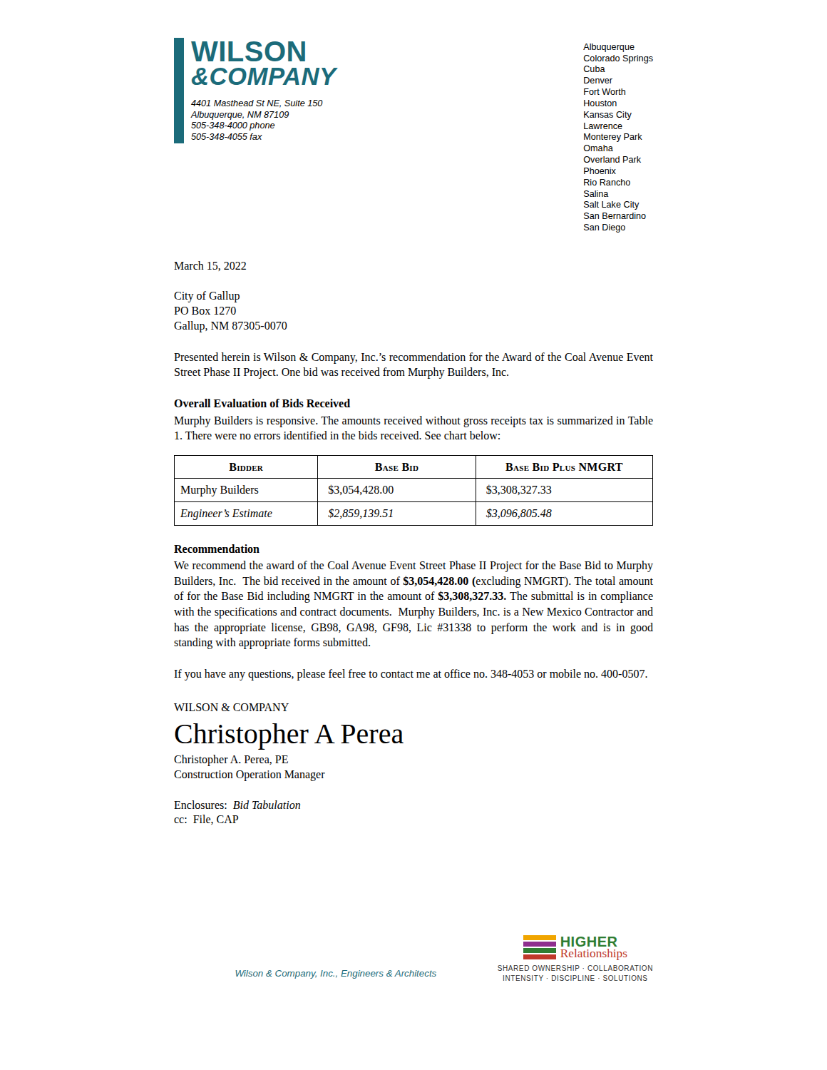WILSON &COMPANY
4401 Masthead St NE, Suite 150
Albuquerque, NM 87109
505-348-4000 phone
505-348-4055 fax
Albuquerque
Colorado Springs
Cuba
Denver
Fort Worth
Houston
Kansas City
Lawrence
Monterey Park
Omaha
Overland Park
Phoenix
Rio Rancho
Salina
Salt Lake City
San Bernardino
San Diego
March 15, 2022
City of Gallup
PO Box 1270
Gallup, NM 87305-0070
Presented herein is Wilson & Company, Inc.’s recommendation for the Award of the Coal Avenue Event Street Phase II Project. One bid was received from Murphy Builders, Inc.
Overall Evaluation of Bids Received
Murphy Builders is responsive. The amounts received without gross receipts tax is summarized in Table 1. There were no errors identified in the bids received. See chart below:
| Bidder | Base Bid | Base Bid Plus NMGRT |
| --- | --- | --- |
| Murphy Builders | $3,054,428.00 | $3,308,327.33 |
| Engineer’s Estimate | $2,859,139.51 | $3,096,805.48 |
Recommendation
We recommend the award of the Coal Avenue Event Street Phase II Project for the Base Bid to Murphy Builders, Inc. The bid received in the amount of $3,054,428.00 (excluding NMGRT). The total amount of for the Base Bid including NMGRT in the amount of $3,308,327.33. The submittal is in compliance with the specifications and contract documents. Murphy Builders, Inc. is a New Mexico Contractor and has the appropriate license, GB98, GA98, GF98, Lic #31338 to perform the work and is in good standing with appropriate forms submitted.
If you have any questions, please feel free to contact me at office no. 348-4053 or mobile no. 400-0507.
WILSON & COMPANY
Christopher A Perea
Christopher A. Perea, PE
Construction Operation Manager
Enclosures: Bid Tabulation
cc: File, CAP
Wilson & Company, Inc., Engineers & Architects
HIGHER Relationships
SHARED OWNERSHIP · COLLABORATION
INTENSITY · DISCIPLINE · SOLUTIONS